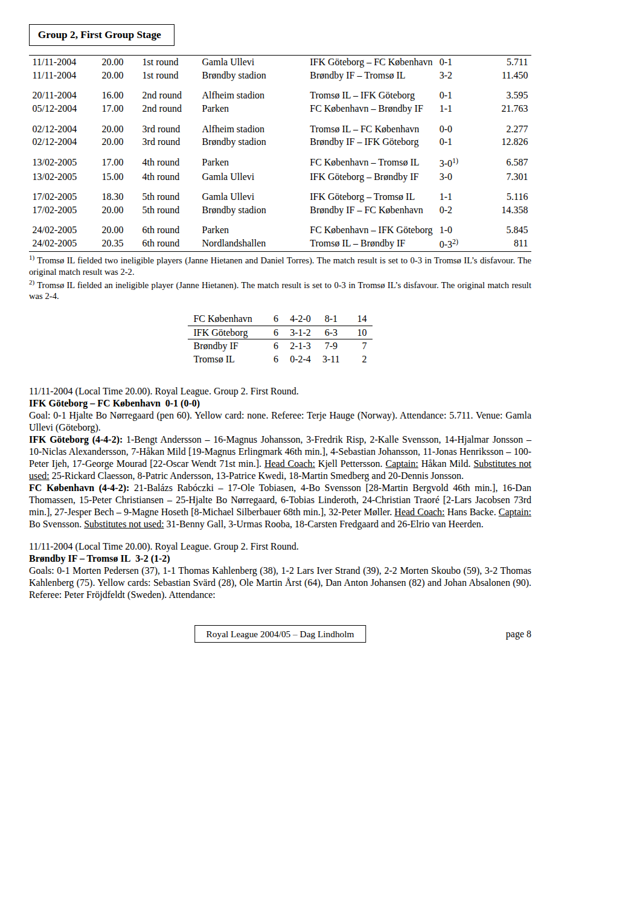Group 2, First Group Stage
| 11/11-2004 | 20.00 | 1st round | Gamla Ullevi | IFK Göteborg – FC København | 0-1 | 5.711 |
| 11/11-2004 | 20.00 | 1st round | Brøndby stadion | Brøndby IF – Tromsø IL | 3-2 | 11.450 |
| 20/11-2004 | 16.00 | 2nd round | Alfheim stadion | Tromsø IL – IFK Göteborg | 0-1 | 3.595 |
| 05/12-2004 | 17.00 | 2nd round | Parken | FC København – Brøndby IF | 1-1 | 21.763 |
| 02/12-2004 | 20.00 | 3rd round | Alfheim stadion | Tromsø IL – FC København | 0-0 | 2.277 |
| 02/12-2004 | 20.00 | 3rd round | Brøndby stadion | Brøndby IF – IFK Göteborg | 0-1 | 12.826 |
| 13/02-2005 | 17.00 | 4th round | Parken | FC København – Tromsø IL | 3-0 1) | 6.587 |
| 13/02-2005 | 15.00 | 4th round | Gamla Ullevi | IFK Göteborg – Brøndby IF | 3-0 | 7.301 |
| 17/02-2005 | 18.30 | 5th round | Gamla Ullevi | IFK Göteborg – Tromsø IL | 1-1 | 5.116 |
| 17/02-2005 | 20.00 | 5th round | Brøndby stadion | Brøndby IF – FC København | 0-2 | 14.358 |
| 24/02-2005 | 20.00 | 6th round | Parken | FC København – IFK Göteborg | 1-0 | 5.845 |
| 24/02-2005 | 20.35 | 6th round | Nordlandshallen | Tromsø IL – Brøndby IF | 0-3 2) | 811 |
1) Tromsø IL fielded two ineligible players (Janne Hietanen and Daniel Torres). The match result is set to 0-3 in Tromsø IL’s disfavour. The original match result was 2-2.
2) Tromsø IL fielded an ineligible player (Janne Hietanen). The match result is set to 0-3 in Tromsø IL’s disfavour. The original match result was 2-4.
| FC København | 6 | 4-2-0 | 8-1 | 14 |
| IFK Göteborg | 6 | 3-1-2 | 6-3 | 10 |
| Brøndby IF | 6 | 2-1-3 | 7-9 | 7 |
| Tromsø IL | 6 | 0-2-4 | 3-11 | 2 |
11/11-2004 (Local Time 20.00). Royal League. Group 2. First Round.
IFK Göteborg – FC København 0-1 (0-0)
Goal: 0-1 Hjalte Bo Nørregaard (pen 60). Yellow card: none. Referee: Terje Hauge (Norway). Attendance: 5.711. Venue: Gamla Ullevi (Göteborg).
IFK Göteborg (4-4-2): 1-Bengt Andersson – 16-Magnus Johansson, 3-Fredrik Risp, 2-Kalle Svensson, 14-Hjalmar Jonsson – 10-Niclas Alexandersson, 7-Håkan Mild [19-Magnus Erlingmark 46th min.], 4-Sebastian Johansson, 11-Jonas Henriksson – 100-Peter Ijeh, 17-George Mourad [22-Oscar Wendt 71st min.]. Head Coach: Kjell Pettersson. Captain: Håkan Mild. Substitutes not used: 25-Rickard Claesson, 8-Patric Andersson, 13-Patrice Kwedi, 18-Martin Smedberg and 20-Dennis Jonsson.
FC København (4-4-2): 21-Balázs Rabóczki – 17-Ole Tobiasen, 4-Bo Svensson [28-Martin Bergvold 46th min.], 16-Dan Thomassen, 15-Peter Christiansen – 25-Hjalte Bo Nørregaard, 6-Tobias Linderoth, 24-Christian Traoré [2-Lars Jacobsen 73rd min.], 27-Jesper Bech – 9-Magne Hoseth [8-Michael Silberbauer 68th min.], 32-Peter Møller. Head Coach: Hans Backe. Captain: Bo Svensson. Substitutes not used: 31-Benny Gall, 3-Urmas Rooba, 18-Carsten Fredgaard and 26-Elrio van Heerden.
11/11-2004 (Local Time 20.00). Royal League. Group 2. First Round.
Brøndby IF – Tromsø IL 3-2 (1-2)
Goals: 0-1 Morten Pedersen (37), 1-1 Thomas Kahlenberg (38), 1-2 Lars Iver Strand (39), 2-2 Morten Skoubo (59), 3-2 Thomas Kahlenberg (75). Yellow cards: Sebastian Svärd (28), Ole Martin Årst (64), Dan Anton Johansen (82) and Johan Absalonen (90). Referee: Peter Fröjdfeldt (Sweden). Attendance:
Royal League 2004/05 – Dag Lindholm page 8